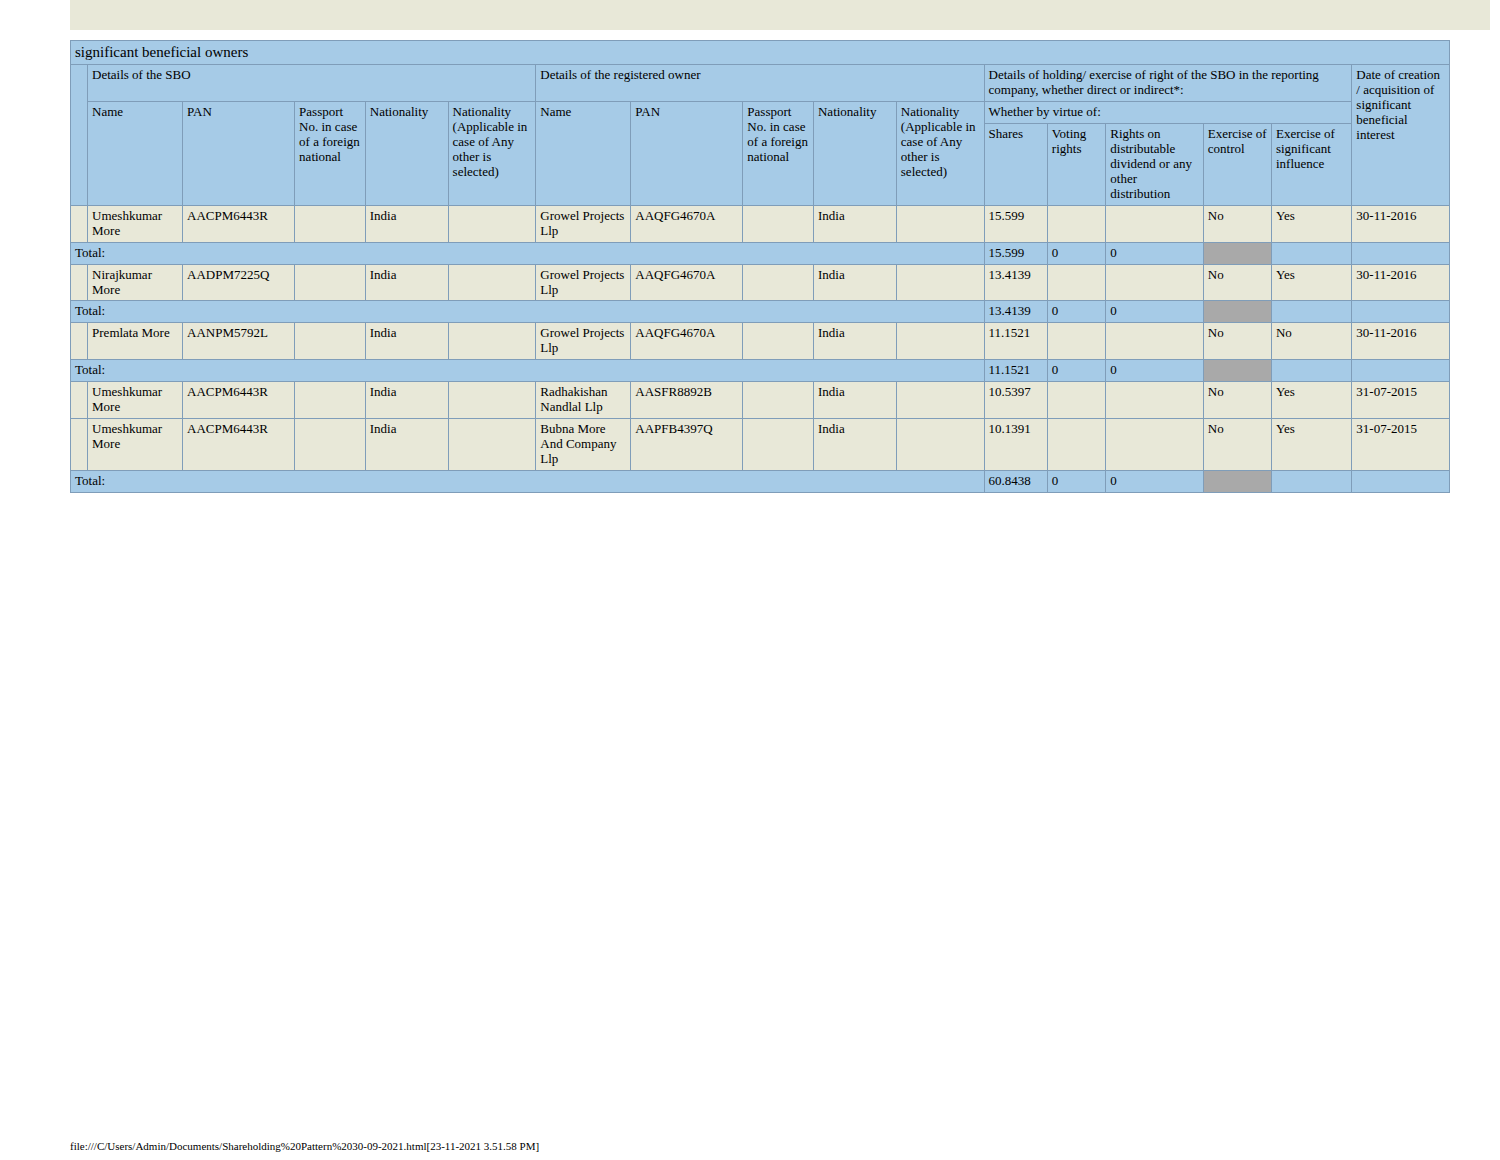| significant beneficial owners |
| | Details of the SBO | Details of the registered owner | Details of holding/ exercise of right of the SBO in the reporting company, whether direct or indirect*: | Date of creation / acquisition of significant beneficial interest |
| Name | PAN | Passport No. in case of a foreign national | Nationality | Nationality (Applicable in case of Any other is selected) | Name | PAN | Passport No. in case of a foreign national | Nationality | Nationality (Applicable in case of Any other is selected) | Whether by virtue of: |
| Shares | Voting rights | Rights on distributable dividend or any other distribution | Exercise of control | Exercise of significant influence |
| | Umeshkumar More | AACPM6443R | | India | | Growel Projects Llp | AAQFG4670A | | India | | 15.599 | | | No | Yes | 30-11-2016 |
| Total: | 15.599 | 0 | 0 | | | |
| | Nirajkumar More | AADPM7225Q | | India | | Growel Projects Llp | AAQFG4670A | | India | | 13.4139 | | | No | Yes | 30-11-2016 |
| Total: | 13.4139 | 0 | 0 | | | |
| | Premlata More | AANPM5792L | | India | | Growel Projects Llp | AAQFG4670A | | India | | 11.1521 | | | No | No | 30-11-2016 |
| Total: | 11.1521 | 0 | 0 | | | |
| | Umeshkumar More | AACPM6443R | | India | | Radhakishan Nandlal Llp | AASFR8892B | | India | | 10.5397 | | | No | Yes | 31-07-2015 |
| | Umeshkumar More | AACPM6443R | | India | | Bubna More And Company Llp | AAPFB4397Q | | India | | 10.1391 | | | No | Yes | 31-07-2015 |
| Total: | 60.8438 | 0 | 0 | | | |
file:///C/Users/Admin/Documents/Shareholding%20Pattern%2030-09-2021.html[23-11-2021 3.51.58 PM]